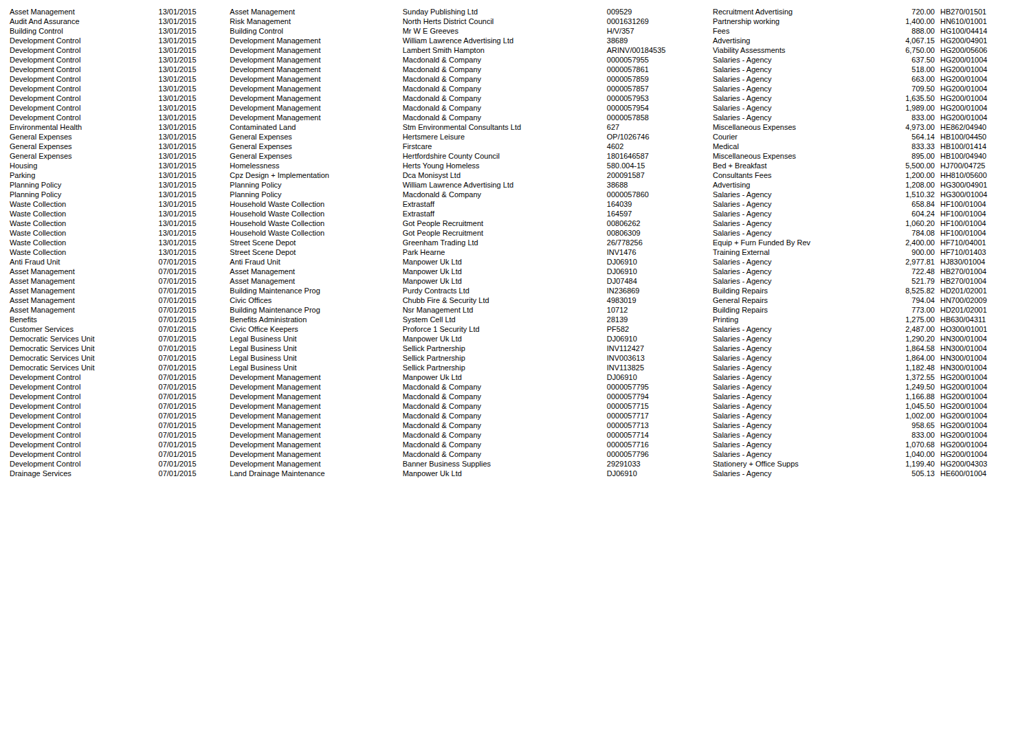| Asset Management | 13/01/2015 | Asset Management | Sunday Publishing Ltd | 009529 | Recruitment Advertising | 720.00 | HB270/01501 |
| Audit And Assurance | 13/01/2015 | Risk Management | North Herts District Council | 0001631269 | Partnership working | 1,400.00 | HN610/01001 |
| Building Control | 13/01/2015 | Building Control | Mr W E Greeves | H/V/357 | Fees | 888.00 | HG100/04414 |
| Development Control | 13/01/2015 | Development Management | William Lawrence Advertising Ltd | 38689 | Advertising | 4,067.15 | HG200/04901 |
| Development Control | 13/01/2015 | Development Management | Lambert Smith Hampton | ARINV/00184535 | Viability Assessments | 6,750.00 | HG200/05606 |
| Development Control | 13/01/2015 | Development Management | Macdonald & Company | 0000057955 | Salaries - Agency | 637.50 | HG200/01004 |
| Development Control | 13/01/2015 | Development Management | Macdonald & Company | 0000057861 | Salaries - Agency | 518.00 | HG200/01004 |
| Development Control | 13/01/2015 | Development Management | Macdonald & Company | 0000057859 | Salaries - Agency | 663.00 | HG200/01004 |
| Development Control | 13/01/2015 | Development Management | Macdonald & Company | 0000057857 | Salaries - Agency | 709.50 | HG200/01004 |
| Development Control | 13/01/2015 | Development Management | Macdonald & Company | 0000057953 | Salaries - Agency | 1,635.50 | HG200/01004 |
| Development Control | 13/01/2015 | Development Management | Macdonald & Company | 0000057954 | Salaries - Agency | 1,989.00 | HG200/01004 |
| Development Control | 13/01/2015 | Development Management | Macdonald & Company | 0000057858 | Salaries - Agency | 833.00 | HG200/01004 |
| Environmental Health | 13/01/2015 | Contaminated Land | Stm Environmental Consultants Ltd | 627 | Miscellaneous Expenses | 4,973.00 | HE862/04940 |
| General Expenses | 13/01/2015 | General Expenses | Hertsmere Leisure | OP/1026746 | Courier | 564.14 | HB100/04450 |
| General Expenses | 13/01/2015 | General Expenses | Firstcare | 4602 | Medical | 833.33 | HB100/01414 |
| General Expenses | 13/01/2015 | General Expenses | Hertfordshire County Council | 1801646587 | Miscellaneous Expenses | 895.00 | HB100/04940 |
| Housing | 13/01/2015 | Homelessness | Herts Young Homeless | 580.004-15 | Bed + Breakfast | 5,500.00 | HJ700/04725 |
| Parking | 13/01/2015 | Cpz Design + Implementation | Dca Monisyst Ltd | 200091587 | Consultants Fees | 1,200.00 | HH810/05600 |
| Planning Policy | 13/01/2015 | Planning Policy | William Lawrence Advertising Ltd | 38688 | Advertising | 1,208.00 | HG300/04901 |
| Planning Policy | 13/01/2015 | Planning Policy | Macdonald & Company | 0000057860 | Salaries - Agency | 1,510.32 | HG300/01004 |
| Waste Collection | 13/01/2015 | Household Waste Collection | Extrastaff | 164039 | Salaries - Agency | 658.84 | HF100/01004 |
| Waste Collection | 13/01/2015 | Household Waste Collection | Extrastaff | 164597 | Salaries - Agency | 604.24 | HF100/01004 |
| Waste Collection | 13/01/2015 | Household Waste Collection | Got People Recruitment | 00806262 | Salaries - Agency | 1,060.20 | HF100/01004 |
| Waste Collection | 13/01/2015 | Household Waste Collection | Got People Recruitment | 00806309 | Salaries - Agency | 784.08 | HF100/01004 |
| Waste Collection | 13/01/2015 | Street Scene Depot | Greenham Trading Ltd | 26/778256 | Equip + Furn Funded By Rev | 2,400.00 | HF710/04001 |
| Waste Collection | 13/01/2015 | Street Scene Depot | Park Hearne | INV1476 | Training External | 900.00 | HF710/01403 |
| Anti Fraud Unit | 07/01/2015 | Anti Fraud Unit | Manpower Uk Ltd | DJ06910 | Salaries - Agency | 2,977.81 | HJ830/01004 |
| Asset Management | 07/01/2015 | Asset Management | Manpower Uk Ltd | DJ06910 | Salaries - Agency | 722.48 | HB270/01004 |
| Asset Management | 07/01/2015 | Asset Management | Manpower Uk Ltd | DJ07484 | Salaries - Agency | 521.79 | HB270/01004 |
| Asset Management | 07/01/2015 | Building Maintenance Prog | Purdy Contracts Ltd | IN236869 | Building Repairs | 8,525.82 | HD201/02001 |
| Asset Management | 07/01/2015 | Civic Offices | Chubb Fire & Security Ltd | 4983019 | General Repairs | 794.04 | HN700/02009 |
| Asset Management | 07/01/2015 | Building Maintenance Prog | Nsr Management Ltd | 10712 | Building Repairs | 773.00 | HD201/02001 |
| Benefits | 07/01/2015 | Benefits Administration | System Cell Ltd | 28139 | Printing | 1,275.00 | HB630/04311 |
| Customer Services | 07/01/2015 | Civic Office Keepers | Proforce 1 Security Ltd | PF582 | Salaries - Agency | 2,487.00 | HO300/01001 |
| Democratic Services Unit | 07/01/2015 | Legal Business Unit | Manpower Uk Ltd | DJ06910 | Salaries - Agency | 1,290.20 | HN300/01004 |
| Democratic Services Unit | 07/01/2015 | Legal Business Unit | Sellick Partnership | INV112427 | Salaries - Agency | 1,864.58 | HN300/01004 |
| Democratic Services Unit | 07/01/2015 | Legal Business Unit | Sellick Partnership | INV003613 | Salaries - Agency | 1,864.00 | HN300/01004 |
| Democratic Services Unit | 07/01/2015 | Legal Business Unit | Sellick Partnership | INV113825 | Salaries - Agency | 1,182.48 | HN300/01004 |
| Development Control | 07/01/2015 | Development Management | Manpower Uk Ltd | DJ06910 | Salaries - Agency | 1,372.55 | HG200/01004 |
| Development Control | 07/01/2015 | Development Management | Macdonald & Company | 0000057795 | Salaries - Agency | 1,249.50 | HG200/01004 |
| Development Control | 07/01/2015 | Development Management | Macdonald & Company | 0000057794 | Salaries - Agency | 1,166.88 | HG200/01004 |
| Development Control | 07/01/2015 | Development Management | Macdonald & Company | 0000057715 | Salaries - Agency | 1,045.50 | HG200/01004 |
| Development Control | 07/01/2015 | Development Management | Macdonald & Company | 0000057717 | Salaries - Agency | 1,002.00 | HG200/01004 |
| Development Control | 07/01/2015 | Development Management | Macdonald & Company | 0000057713 | Salaries - Agency | 958.65 | HG200/01004 |
| Development Control | 07/01/2015 | Development Management | Macdonald & Company | 0000057714 | Salaries - Agency | 833.00 | HG200/01004 |
| Development Control | 07/01/2015 | Development Management | Macdonald & Company | 0000057716 | Salaries - Agency | 1,070.68 | HG200/01004 |
| Development Control | 07/01/2015 | Development Management | Macdonald & Company | 0000057796 | Salaries - Agency | 1,040.00 | HG200/01004 |
| Development Control | 07/01/2015 | Development Management | Banner Business Supplies | 29291033 | Stationery + Office Supps | 1,199.40 | HG200/04303 |
| Drainage Services | 07/01/2015 | Land Drainage Maintenance | Manpower Uk Ltd | DJ06910 | Salaries - Agency | 505.13 | HE600/01004 |